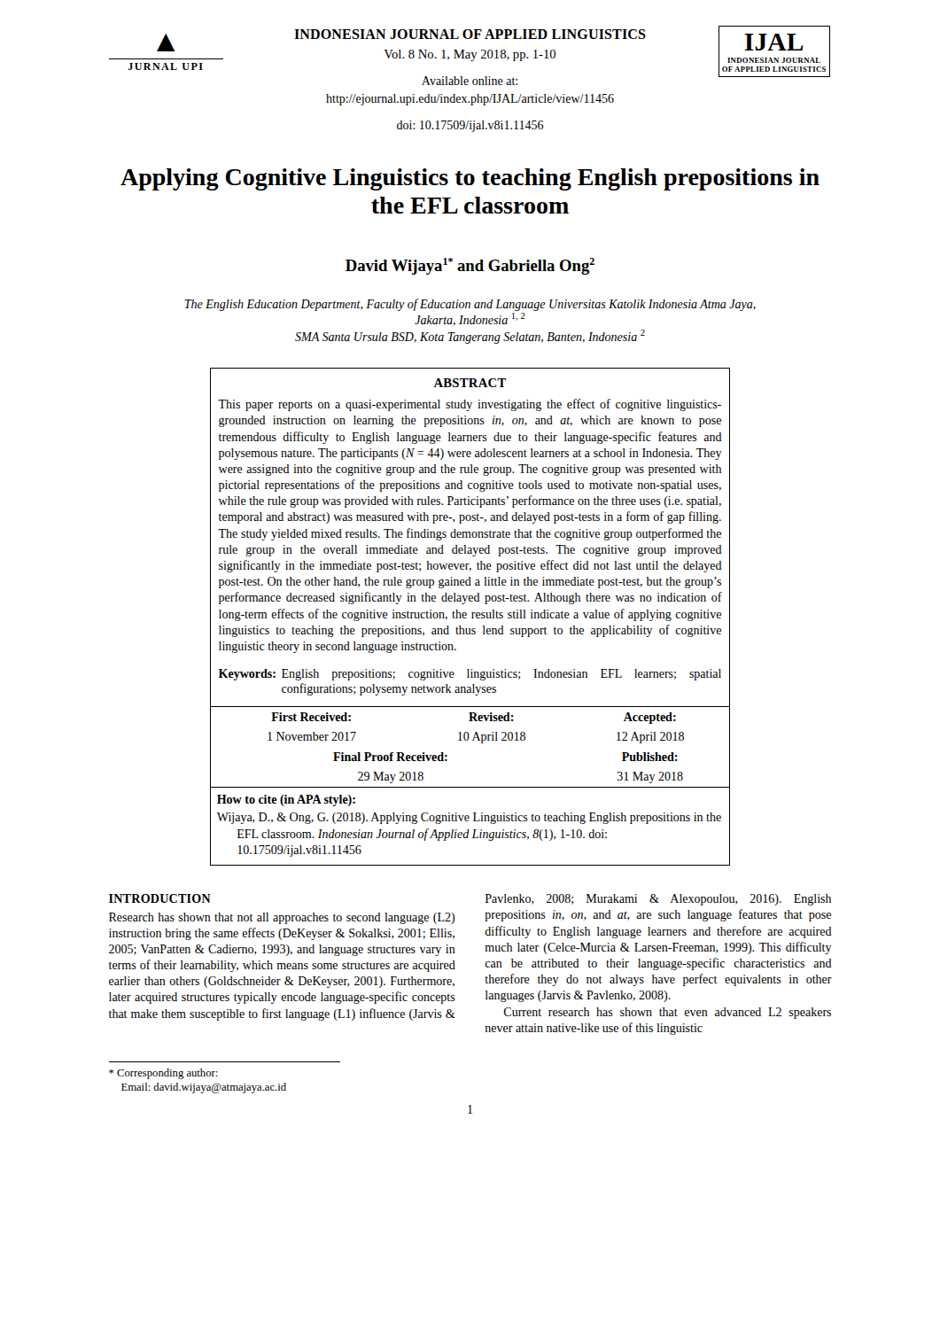▲ JURNAL UPI
INDONESIAN JOURNAL OF APPLIED LINGUISTICS
Vol. 8 No. 1, May 2018, pp. 1-10
Available online at:
http://ejournal.upi.edu/index.php/IJAL/article/view/11456
doi: 10.17509/ijal.v8i1.11456
IJAL INDONESIAN JOURNAL
OF APPLIED LINGUISTICS
Applying Cognitive Linguistics to teaching English prepositions in the EFL classroom
David Wijaya1* and Gabriella Ong2
The English Education Department, Faculty of Education and Language Universitas Katolik Indonesia Atma Jaya,
Jakarta, Indonesia 1, 2
SMA Santa Ursula BSD, Kota Tangerang Selatan, Banten, Indonesia 2
ABSTRACT
This paper reports on a quasi-experimental study investigating the effect of cognitive linguistics-grounded instruction on learning the prepositions in, on, and at, which are known to pose tremendous difficulty to English language learners due to their language-specific features and polysemous nature. The participants (N = 44) were adolescent learners at a school in Indonesia. They were assigned into the cognitive group and the rule group. The cognitive group was presented with pictorial representations of the prepositions and cognitive tools used to motivate non-spatial uses, while the rule group was provided with rules. Participants’ performance on the three uses (i.e. spatial, temporal and abstract) was measured with pre-, post-, and delayed post-tests in a form of gap filling. The study yielded mixed results. The findings demonstrate that the cognitive group outperformed the rule group in the overall immediate and delayed post-tests. The cognitive group improved significantly in the immediate post-test; however, the positive effect did not last until the delayed post-test. On the other hand, the rule group gained a little in the immediate post-test, but the group’s performance decreased significantly in the delayed post-test. Although there was no indication of long-term effects of the cognitive instruction, the results still indicate a value of applying cognitive linguistics to teaching the prepositions, and thus lend support to the applicability of cognitive linguistic theory in second language instruction.
Keywords: English prepositions; cognitive linguistics; Indonesian EFL learners; spatial configurations; polysemy network analyses
| First Received: | Revised: | Accepted: |
| 1 November 2017 | 10 April 2018 | 12 April 2018 |
| Final Proof Received: | Published: |
| 29 May 2018 | 31 May 2018 |
How to cite (in APA style):
Wijaya, D., & Ong, G. (2018). Applying Cognitive Linguistics to teaching English prepositions in the EFL classroom. Indonesian Journal of Applied Linguistics, 8(1), 1-10. doi: 10.17509/ijal.v8i1.11456
INTRODUCTION
Research has shown that not all approaches to second language (L2) instruction bring the same effects (DeKeyser & Sokalksi, 2001; Ellis, 2005; VanPatten & Cadierno, 1993), and language structures vary in terms of their learnability, which means some structures are acquired earlier than others (Goldschneider & DeKeyser, 2001). Furthermore, later acquired structures typically encode language-specific concepts that make them susceptible to first language (L1) influence (Jarvis & Pavlenko, 2008; Murakami & Alexopoulou, 2016). English prepositions in, on, and at, are such language features that pose difficulty to English language learners and therefore are acquired much later (Celce-Murcia & Larsen-Freeman, 1999). This difficulty can be attributed to their language-specific characteristics and therefore they do not always have perfect equivalents in other languages (Jarvis & Pavlenko, 2008).
Current research has shown that even advanced L2 speakers never attain native-like use of this linguistic
* Corresponding author: Email: david.wijaya@atmajaya.ac.id
1